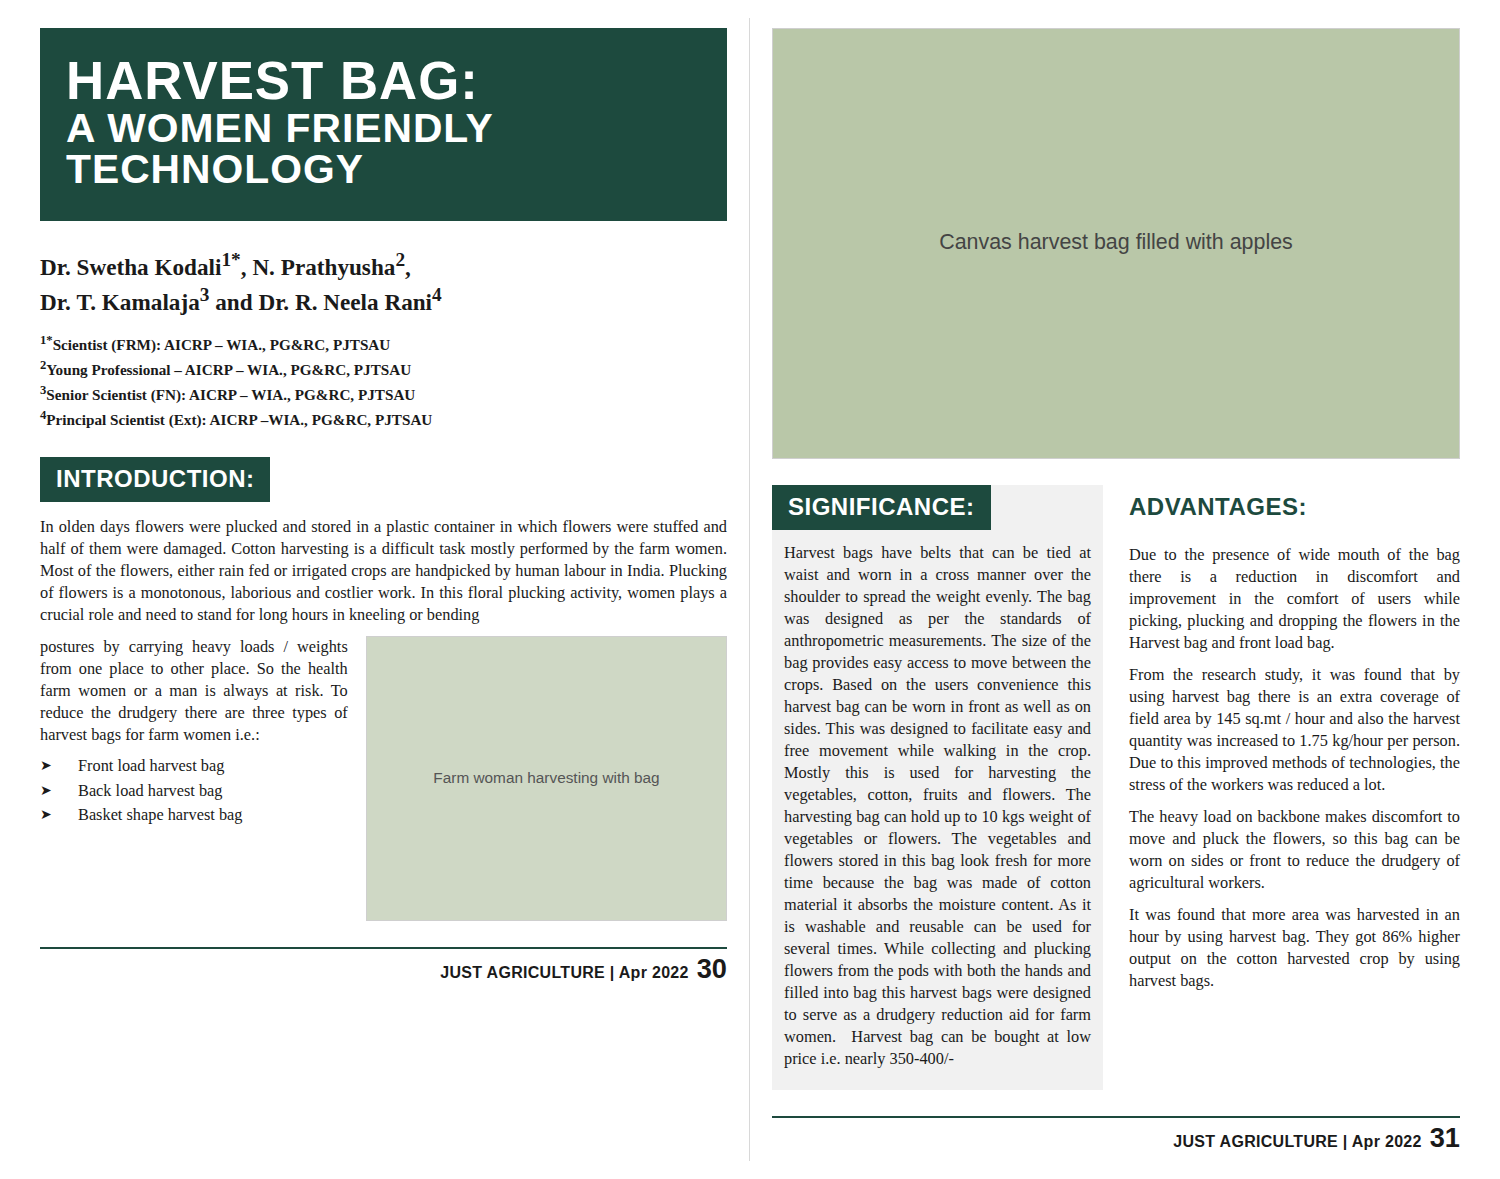Harvest Bag: A Women Friendly Technology
Dr. Swetha Kodali1*, N. Prathyusha2,
Dr. T. Kamalaja3 and Dr. R. Neela Rani4
1*Scientist (FRM): AICRP – WIA., PG&RC, PJTSAU
2Young Professional – AICRP – WIA., PG&RC, PJTSAU
3Senior Scientist (FN): AICRP – WIA., PG&RC, PJTSAU
4Principal Scientist (Ext): AICRP –WIA., PG&RC, PJTSAU
Introduction:
In olden days flowers were plucked and stored in a plastic container in which flowers were stuffed and half of them were damaged. Cotton harvesting is a difficult task mostly performed by the farm women. Most of the flowers, either rain fed or irrigated crops are handpicked by human labour in India. Plucking of flowers is a monotonous, laborious and costlier work. In this floral plucking activity, women plays a crucial role and need to stand for long hours in kneeling or bending
postures by carrying heavy loads / weights from one place to other place. So the health farm women or a man is always at risk. To reduce the drudgery there are three types of harvest bags for farm women i.e.:
Front load harvest bag
Back load harvest bag
Basket shape harvest bag
JUST AGRICULTURE | Apr 2022 30
Significance:
Harvest bags have belts that can be tied at waist and worn in a cross manner over the shoulder to spread the weight evenly. The bag was designed as per the standards of anthropometric measurements. The size of the bag provides easy access to move between the crops. Based on the users convenience this harvest bag can be worn in front as well as on sides. This was designed to facilitate easy and free movement while walking in the crop. Mostly this is used for harvesting the vegetables, cotton, fruits and flowers. The harvesting bag can hold up to 10 kgs weight of vegetables or flowers. The vegetables and flowers stored in this bag look fresh for more time because the bag was made of cotton material it absorbs the moisture content. As it is washable and reusable can be used for several times. While collecting and plucking flowers from the pods with both the hands and filled into bag this harvest bags were designed to serve as a drudgery reduction aid for farm women. Harvest bag can be bought at low price i.e. nearly 350-400/-
Advantages:
Due to the presence of wide mouth of the bag there is a reduction in discomfort and improvement in the comfort of users while picking, plucking and dropping the flowers in the Harvest bag and front load bag.
From the research study, it was found that by using harvest bag there is an extra coverage of field area by 145 sq.mt / hour and also the harvest quantity was increased to 1.75 kg/hour per person. Due to this improved methods of technologies, the stress of the workers was reduced a lot.
The heavy load on backbone makes discomfort to move and pluck the flowers, so this bag can be worn on sides or front to reduce the drudgery of agricultural workers.
It was found that more area was harvested in an hour by using harvest bag. They got 86% higher output on the cotton harvested crop by using harvest bags.
JUST AGRICULTURE | Apr 2022 31